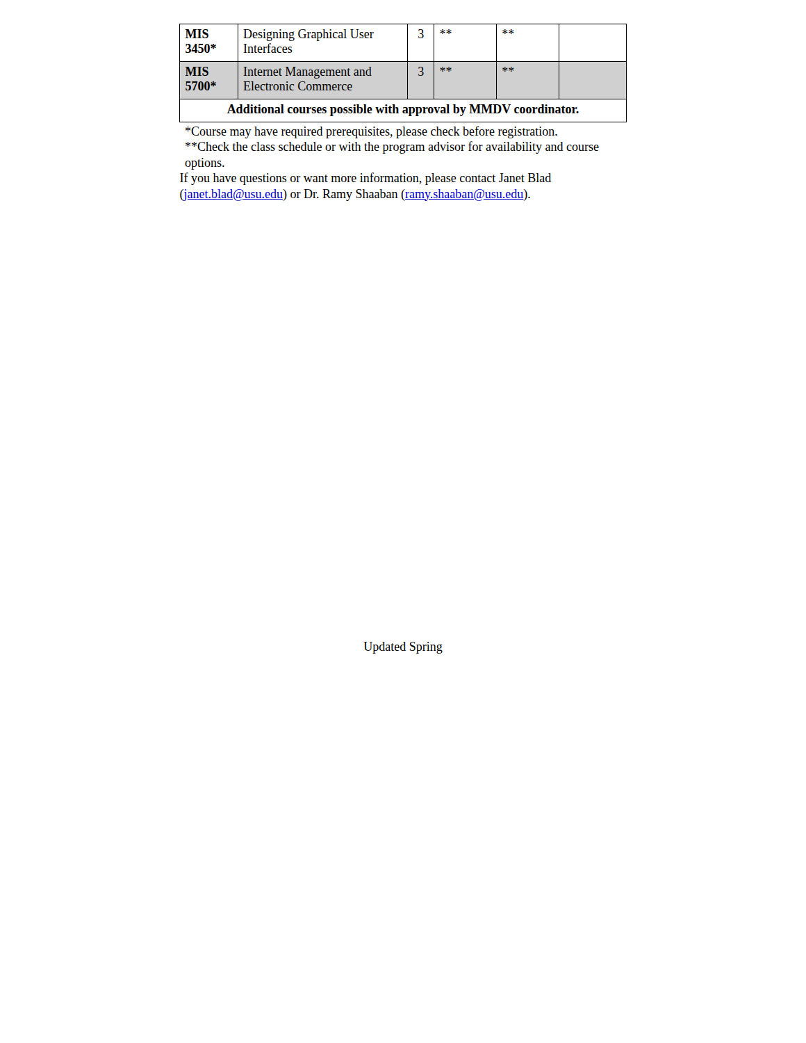| MIS 3450* | Designing Graphical User Interfaces | 3 | ** | ** | |
| MIS 5700* | Internet Management and Electronic Commerce | 3 | ** | ** | |
| Additional courses possible with approval by MMDV coordinator. |
*Course may have required prerequisites, please check before registration.
**Check the class schedule or with the program advisor for availability and course options.
If you have questions or want more information, please contact Janet Blad (janet.blad@usu.edu) or Dr. Ramy Shaaban (ramy.shaaban@usu.edu).
Updated Spring